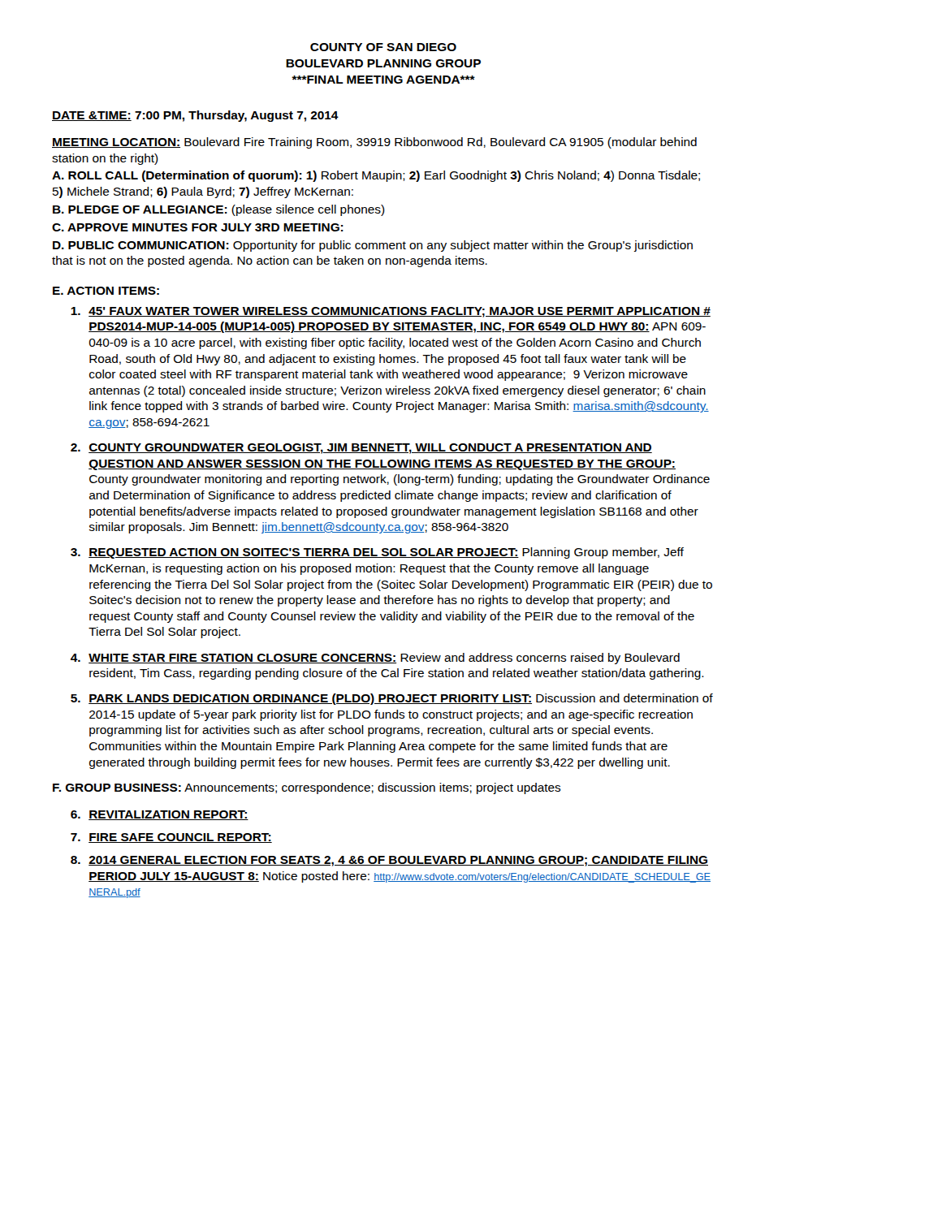COUNTY OF SAN DIEGO
BOULEVARD PLANNING GROUP
***FINAL MEETING AGENDA***
DATE &TIME: 7:00 PM, Thursday, August 7, 2014
MEETING LOCATION: Boulevard Fire Training Room, 39919 Ribbonwood Rd, Boulevard CA 91905 (modular behind station on the right)
A. ROLL CALL (Determination of quorum): 1) Robert Maupin; 2) Earl Goodnight 3) Chris Noland; 4) Donna Tisdale; 5) Michele Strand; 6) Paula Byrd; 7) Jeffrey McKernan:
B. PLEDGE OF ALLEGIANCE: (please silence cell phones)
C. APPROVE MINUTES FOR JULY 3RD MEETING:
D. PUBLIC COMMUNICATION: Opportunity for public comment on any subject matter within the Group's jurisdiction that is not on the posted agenda. No action can be taken on non-agenda items.
E. ACTION ITEMS:
45' FAUX WATER TOWER WIRELESS COMMUNICATIONS FACLITY; MAJOR USE PERMIT APPLICATION # PDS2014-MUP-14-005 (MUP14-005) PROPOSED BY SITEMASTER, INC, FOR 6549 OLD HWY 80: APN 609-040-09 is a 10 acre parcel, with existing fiber optic facility, located west of the Golden Acorn Casino and Church Road, south of Old Hwy 80, and adjacent to existing homes. The proposed 45 foot tall faux water tank will be color coated steel with RF transparent material tank with weathered wood appearance; 9 Verizon microwave antennas (2 total) concealed inside structure; Verizon wireless 20kVA fixed emergency diesel generator; 6' chain link fence topped with 3 strands of barbed wire. County Project Manager: Marisa Smith: marisa.smith@sdcounty.ca.gov; 858-694-2621
COUNTY GROUNDWATER GEOLOGIST, JIM BENNETT, WILL CONDUCT A PRESENTATION AND QUESTION AND ANSWER SESSION ON THE FOLLOWING ITEMS AS REQUESTED BY THE GROUP: County groundwater monitoring and reporting network, (long-term) funding; updating the Groundwater Ordinance and Determination of Significance to address predicted climate change impacts; review and clarification of potential benefits/adverse impacts related to proposed groundwater management legislation SB1168 and other similar proposals. Jim Bennett: jim.bennett@sdcounty.ca.gov; 858-964-3820
REQUESTED ACTION ON SOITEC'S TIERRA DEL SOL SOLAR PROJECT: Planning Group member, Jeff McKernan, is requesting action on his proposed motion: Request that the County remove all language referencing the Tierra Del Sol Solar project from the (Soitec Solar Development) Programmatic EIR (PEIR) due to Soitec's decision not to renew the property lease and therefore has no rights to develop that property; and request County staff and County Counsel review the validity and viability of the PEIR due to the removal of the Tierra Del Sol Solar project.
WHITE STAR FIRE STATION CLOSURE CONCERNS: Review and address concerns raised by Boulevard resident, Tim Cass, regarding pending closure of the Cal Fire station and related weather station/data gathering.
PARK LANDS DEDICATION ORDINANCE (PLDO) PROJECT PRIORITY LIST: Discussion and determination of 2014-15 update of 5-year park priority list for PLDO funds to construct projects; and an age-specific recreation programming list for activities such as after school programs, recreation, cultural arts or special events. Communities within the Mountain Empire Park Planning Area compete for the same limited funds that are generated through building permit fees for new houses. Permit fees are currently $3,422 per dwelling unit.
F. GROUP BUSINESS: Announcements; correspondence; discussion items; project updates
REVITALIZATION REPORT:
FIRE SAFE COUNCIL REPORT:
2014 GENERAL ELECTION FOR SEATS 2, 4 &6 OF BOULEVARD PLANNING GROUP; CANDIDATE FILING PERIOD JULY 15-AUGUST 8: Notice posted here: http://www.sdvote.com/voters/Eng/election/CANDIDATE_SCHEDULE_GENERAL.pdf